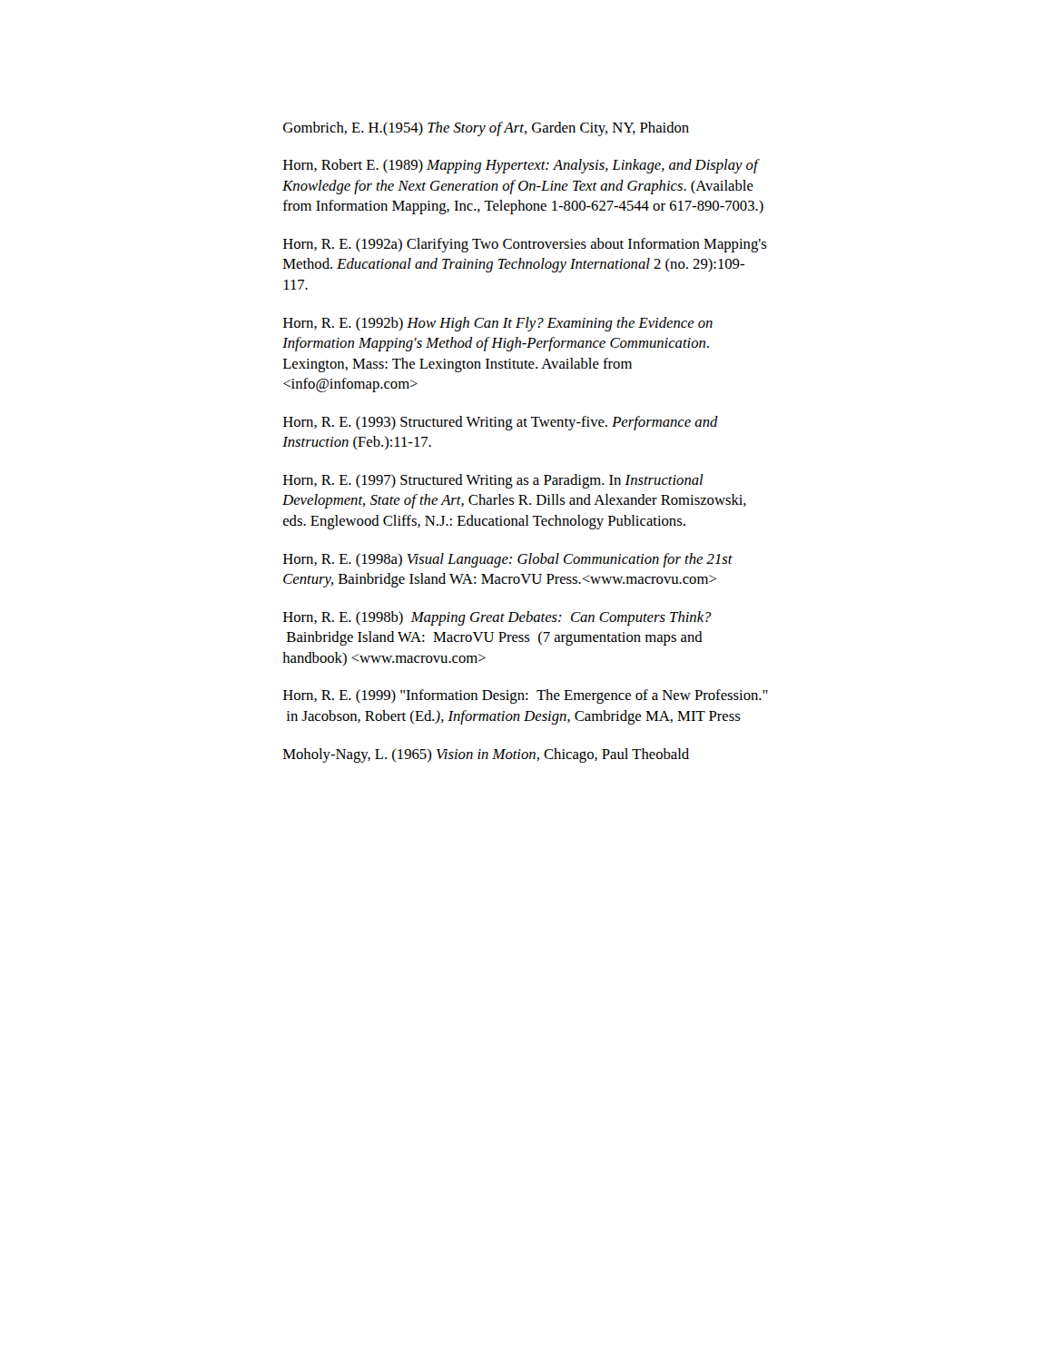Gombrich, E. H.(1954) The Story of Art, Garden City, NY, Phaidon
Horn, Robert E. (1989) Mapping Hypertext: Analysis, Linkage, and Display of Knowledge for the Next Generation of On-Line Text and Graphics. (Available from Information Mapping, Inc., Telephone 1-800-627-4544 or 617-890-7003.)
Horn, R. E. (1992a) Clarifying Two Controversies about Information Mapping's Method. Educational and Training Technology International 2 (no. 29):109-117.
Horn, R. E. (1992b) How High Can It Fly? Examining the Evidence on Information Mapping's Method of High-Performance Communication. Lexington, Mass: The Lexington Institute. Available from <info@infomap.com>
Horn, R. E. (1993) Structured Writing at Twenty-five. Performance and Instruction (Feb.):11-17.
Horn, R. E. (1997) Structured Writing as a Paradigm. In Instructional Development, State of the Art, Charles R. Dills and Alexander Romiszowski, eds. Englewood Cliffs, N.J.: Educational Technology Publications.
Horn, R. E. (1998a) Visual Language: Global Communication for the 21st Century, Bainbridge Island WA: MacroVU Press.<www.macrovu.com>
Horn, R. E. (1998b) Mapping Great Debates: Can Computers Think? Bainbridge Island WA: MacroVU Press (7 argumentation maps and handbook) <www.macrovu.com>
Horn, R. E. (1999) "Information Design: The Emergence of a New Profession." in Jacobson, Robert (Ed.), Information Design, Cambridge MA, MIT Press
Moholy-Nagy, L. (1965) Vision in Motion, Chicago, Paul Theobald